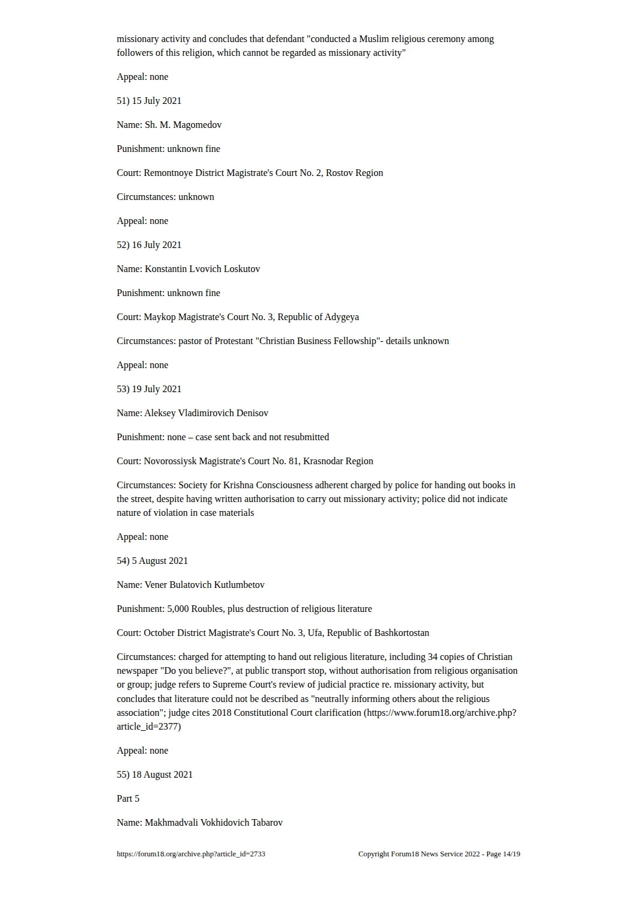missionary activity and concludes that defendant "conducted a Muslim religious ceremony among followers of this religion, which cannot be regarded as missionary activity"
Appeal: none
51) 15 July 2021
Name: Sh. M. Magomedov
Punishment: unknown fine
Court: Remontnoye District Magistrate's Court No. 2, Rostov Region
Circumstances: unknown
Appeal: none
52) 16 July 2021
Name: Konstantin Lvovich Loskutov
Punishment: unknown fine
Court: Maykop Magistrate's Court No. 3, Republic of Adygeya
Circumstances: pastor of Protestant "Christian Business Fellowship"- details unknown
Appeal: none
53) 19 July 2021
Name: Aleksey Vladimirovich Denisov
Punishment: none – case sent back and not resubmitted
Court: Novorossiysk Magistrate's Court No. 81, Krasnodar Region
Circumstances: Society for Krishna Consciousness adherent charged by police for handing out books in the street, despite having written authorisation to carry out missionary activity; police did not indicate nature of violation in case materials
Appeal: none
54) 5 August 2021
Name: Vener Bulatovich Kutlumbetov
Punishment: 5,000 Roubles, plus destruction of religious literature
Court: October District Magistrate's Court No. 3, Ufa, Republic of Bashkortostan
Circumstances: charged for attempting to hand out religious literature, including 34 copies of Christian newspaper "Do you believe?", at public transport stop, without authorisation from religious organisation or group; judge refers to Supreme Court's review of judicial practice re. missionary activity, but concludes that literature could not be described as "neutrally informing others about the religious association"; judge cites 2018 Constitutional Court clarification (https://www.forum18.org/archive.php?article_id=2377)
Appeal: none
55) 18 August 2021
Part 5
Name: Makhmadvali Vokhidovich Tabarov
https://forum18.org/archive.php?article_id=2733
Copyright Forum18 News Service 2022 - Page 14/19